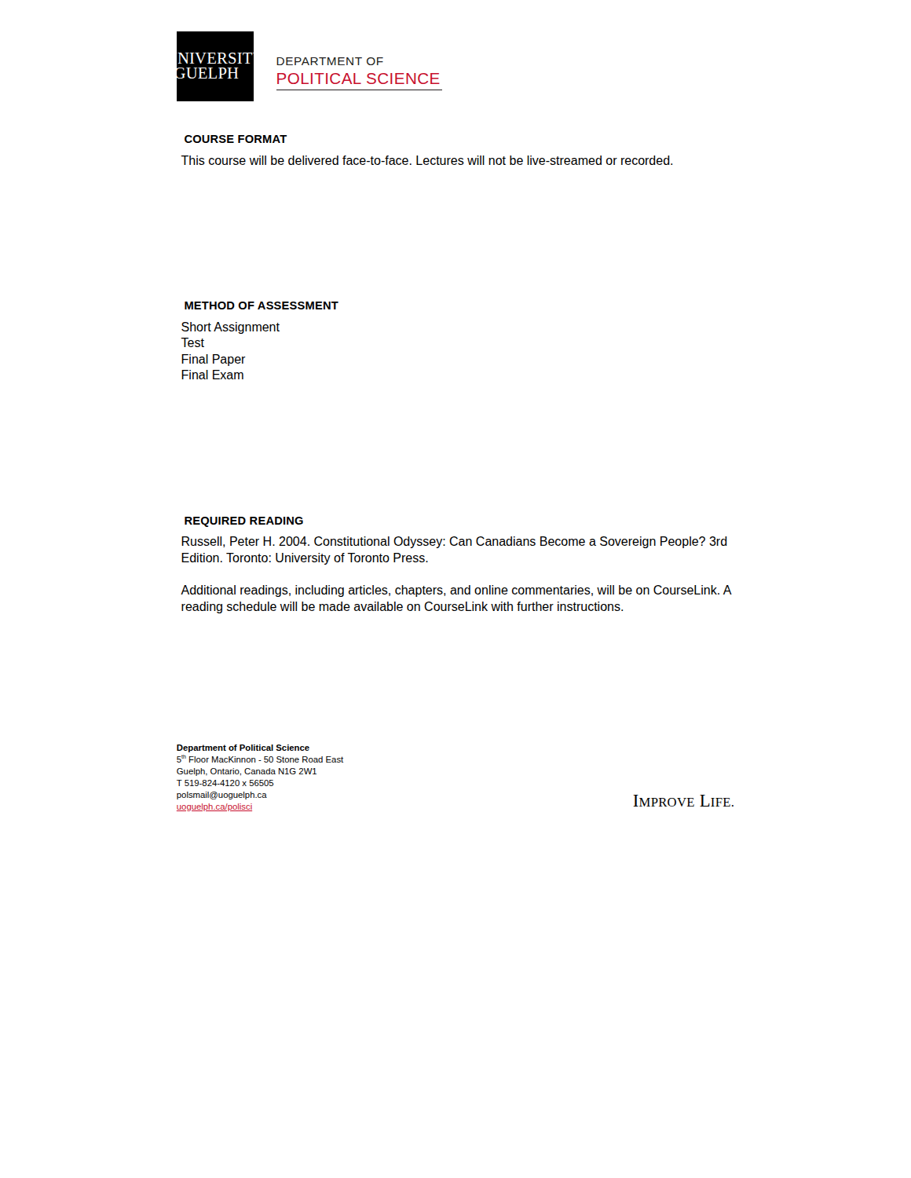UNIVERSITY
of GUELPH
DEPARTMENT OF
POLITICAL SCIENCE
COURSE FORMAT
This course will be delivered face-to-face. Lectures will not be live-streamed or recorded.
METHOD OF ASSESSMENT
Short Assignment
Test
Final Paper
Final Exam
REQUIRED READING
Russell, Peter H. 2004. Constitutional Odyssey: Can Canadians Become a Sovereign People? 3rd Edition. Toronto: University of Toronto Press.
Additional readings, including articles, chapters, and online commentaries, will be on CourseLink. A reading schedule will be made available on CourseLink with further instructions.
Department of Political Science
5th Floor MacKinnon - 50 Stone Road East
Guelph, Ontario, Canada N1G 2W1
T 519-824-4120 x 56505
polsmail@uoguelph.ca
uoguelph.ca/polisci
IMPROVE LIFE.